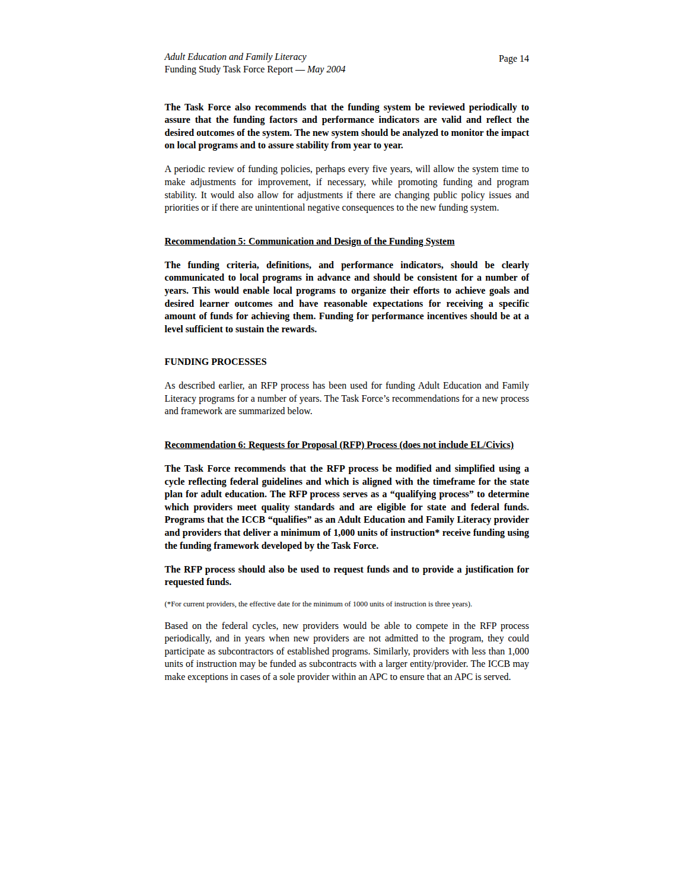Adult Education and Family Literacy
Funding Study Task Force Report — May 2004
Page 14
The Task Force also recommends that the funding system be reviewed periodically to assure that the funding factors and performance indicators are valid and reflect the desired outcomes of the system. The new system should be analyzed to monitor the impact on local programs and to assure stability from year to year.
A periodic review of funding policies, perhaps every five years, will allow the system time to make adjustments for improvement, if necessary, while promoting funding and program stability. It would also allow for adjustments if there are changing public policy issues and priorities or if there are unintentional negative consequences to the new funding system.
Recommendation 5: Communication and Design of the Funding System
The funding criteria, definitions, and performance indicators, should be clearly communicated to local programs in advance and should be consistent for a number of years. This would enable local programs to organize their efforts to achieve goals and desired learner outcomes and have reasonable expectations for receiving a specific amount of funds for achieving them. Funding for performance incentives should be at a level sufficient to sustain the rewards.
FUNDING PROCESSES
As described earlier, an RFP process has been used for funding Adult Education and Family Literacy programs for a number of years. The Task Force’s recommendations for a new process and framework are summarized below.
Recommendation 6: Requests for Proposal (RFP) Process (does not include EL/Civics)
The Task Force recommends that the RFP process be modified and simplified using a cycle reflecting federal guidelines and which is aligned with the timeframe for the state plan for adult education. The RFP process serves as a “qualifying process” to determine which providers meet quality standards and are eligible for state and federal funds. Programs that the ICCB “qualifies” as an Adult Education and Family Literacy provider and providers that deliver a minimum of 1,000 units of instruction* receive funding using the funding framework developed by the Task Force.
The RFP process should also be used to request funds and to provide a justification for requested funds.
(*For current providers, the effective date for the minimum of 1000 units of instruction is three years).
Based on the federal cycles, new providers would be able to compete in the RFP process periodically, and in years when new providers are not admitted to the program, they could participate as subcontractors of established programs. Similarly, providers with less than 1,000 units of instruction may be funded as subcontracts with a larger entity/provider. The ICCB may make exceptions in cases of a sole provider within an APC to ensure that an APC is served.